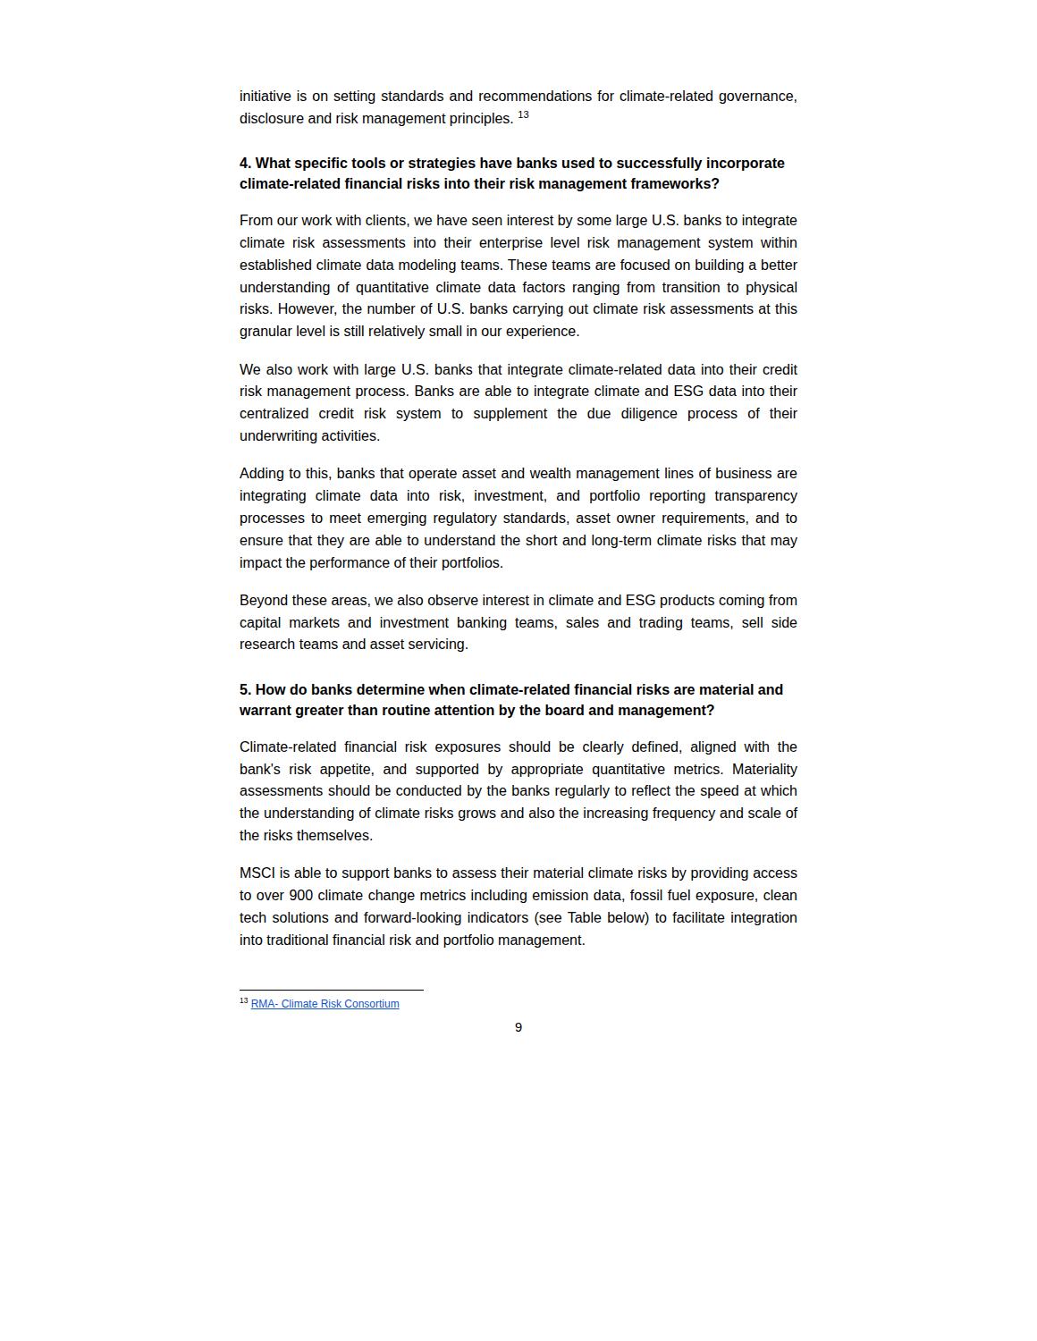initiative is on setting standards and recommendations for climate-related governance, disclosure and risk management principles. 13
4. What specific tools or strategies have banks used to successfully incorporate climate-related financial risks into their risk management frameworks?
From our work with clients, we have seen interest by some large U.S. banks to integrate climate risk assessments into their enterprise level risk management system within established climate data modeling teams. These teams are focused on building a better understanding of quantitative climate data factors ranging from transition to physical risks. However, the number of U.S. banks carrying out climate risk assessments at this granular level is still relatively small in our experience.
We also work with large U.S. banks that integrate climate-related data into their credit risk management process. Banks are able to integrate climate and ESG data into their centralized credit risk system to supplement the due diligence process of their underwriting activities.
Adding to this, banks that operate asset and wealth management lines of business are integrating climate data into risk, investment, and portfolio reporting transparency processes to meet emerging regulatory standards, asset owner requirements, and to ensure that they are able to understand the short and long-term climate risks that may impact the performance of their portfolios.
Beyond these areas, we also observe interest in climate and ESG products coming from capital markets and investment banking teams, sales and trading teams, sell side research teams and asset servicing.
5. How do banks determine when climate-related financial risks are material and warrant greater than routine attention by the board and management?
Climate-related financial risk exposures should be clearly defined, aligned with the bank's risk appetite, and supported by appropriate quantitative metrics. Materiality assessments should be conducted by the banks regularly to reflect the speed at which the understanding of climate risks grows and also the increasing frequency and scale of the risks themselves.
MSCI is able to support banks to assess their material climate risks by providing access to over 900 climate change metrics including emission data, fossil fuel exposure, clean tech solutions and forward-looking indicators (see Table below) to facilitate integration into traditional financial risk and portfolio management.
13 RMA- Climate Risk Consortium
9